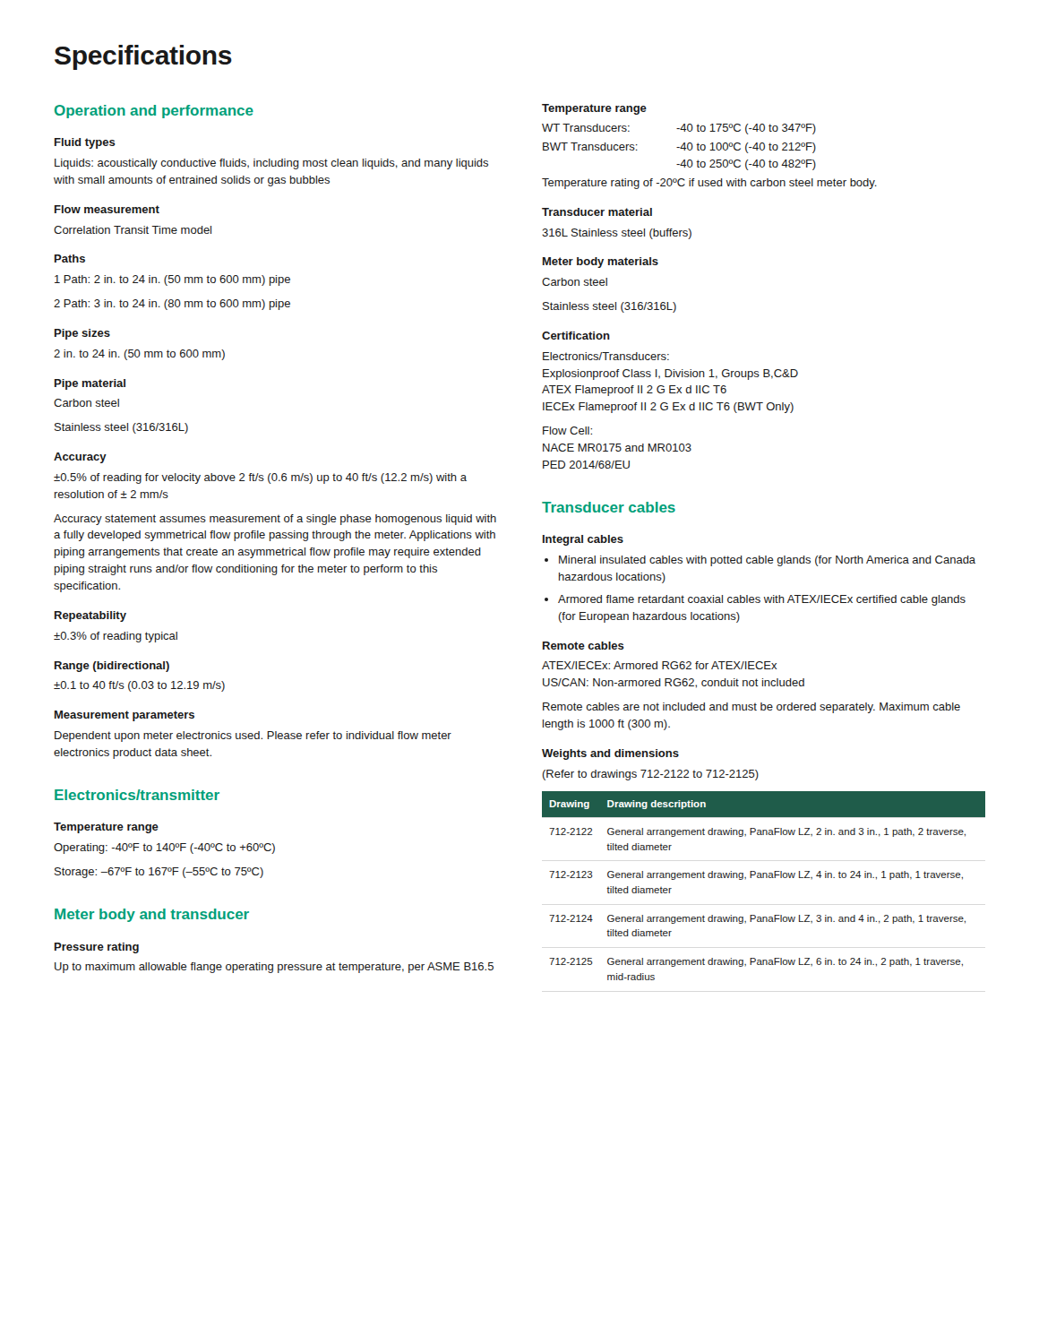Specifications
Operation and performance
Fluid types
Liquids: acoustically conductive fluids, including most clean liquids, and many liquids with small amounts of entrained solids or gas bubbles
Flow measurement
Correlation Transit Time model
Paths
1 Path: 2 in. to 24 in. (50 mm to 600 mm) pipe
2 Path: 3 in. to 24 in. (80 mm to 600 mm) pipe
Pipe sizes
2 in. to 24 in. (50 mm to 600 mm)
Pipe material
Carbon steel
Stainless steel (316/316L)
Accuracy
±0.5% of reading for velocity above 2 ft/s (0.6 m/s) up to 40 ft/s (12.2 m/s) with a resolution of ± 2 mm/s
Accuracy statement assumes measurement of a single phase homogenous liquid with a fully developed symmetrical flow profile passing through the meter. Applications with piping arrangements that create an asymmetrical flow profile may require extended piping straight runs and/or flow conditioning for the meter to perform to this specification.
Repeatability
±0.3% of reading typical
Range (bidirectional)
±0.1 to 40 ft/s (0.03 to 12.19 m/s)
Measurement parameters
Dependent upon meter electronics used. Please refer to individual flow meter electronics product data sheet.
Electronics/transmitter
Temperature range
Operating: -40ºF to 140ºF (-40ºC to +60ºC)
Storage: –67ºF to 167ºF (–55ºC to 75ºC)
Meter body and transducer
Pressure rating
Up to maximum allowable flange operating pressure at temperature, per ASME B16.5
Temperature range
WT Transducers:
-40 to 175ºC (-40 to 347ºF)
BWT Transducers:
-40 to 100ºC (-40 to 212ºF)
-40 to 250ºC (-40 to 482ºF)
Temperature rating of -20ºC if used with carbon steel meter body.
Transducer material
316L Stainless steel (buffers)
Meter body materials
Carbon steel
Stainless steel (316/316L)
Certification
Electronics/Transducers:
Explosionproof Class I, Division 1, Groups B,C&D
ATEX Flameproof II 2 G Ex d IIC T6
IECEx Flameproof II 2 G Ex d IIC T6 (BWT Only)
Flow Cell:
NACE MR0175 and MR0103
PED 2014/68/EU
Transducer cables
Integral cables
Mineral insulated cables with potted cable glands (for North America and Canada hazardous locations)
Armored flame retardant coaxial cables with ATEX/IECEx certified cable glands (for European hazardous locations)
Remote cables
ATEX/IECEx: Armored RG62 for ATEX/IECEx
US/CAN: Non-armored RG62, conduit not included
Remote cables are not included and must be ordered separately. Maximum cable length is 1000 ft (300 m).
Weights and dimensions
(Refer to drawings 712-2122 to 712-2125)
| Drawing | Drawing description |
| --- | --- |
| 712-2122 | General arrangement drawing, PanaFlow LZ, 2 in. and 3 in., 1 path, 2 traverse, tilted diameter |
| 712-2123 | General arrangement drawing, PanaFlow LZ, 4 in. to 24 in., 1 path, 1 traverse, tilted diameter |
| 712-2124 | General arrangement drawing, PanaFlow LZ, 3 in. and 4 in., 2 path, 1 traverse, tilted diameter |
| 712-2125 | General arrangement drawing, PanaFlow LZ, 6 in. to 24 in., 2 path, 1 traverse, mid-radius |